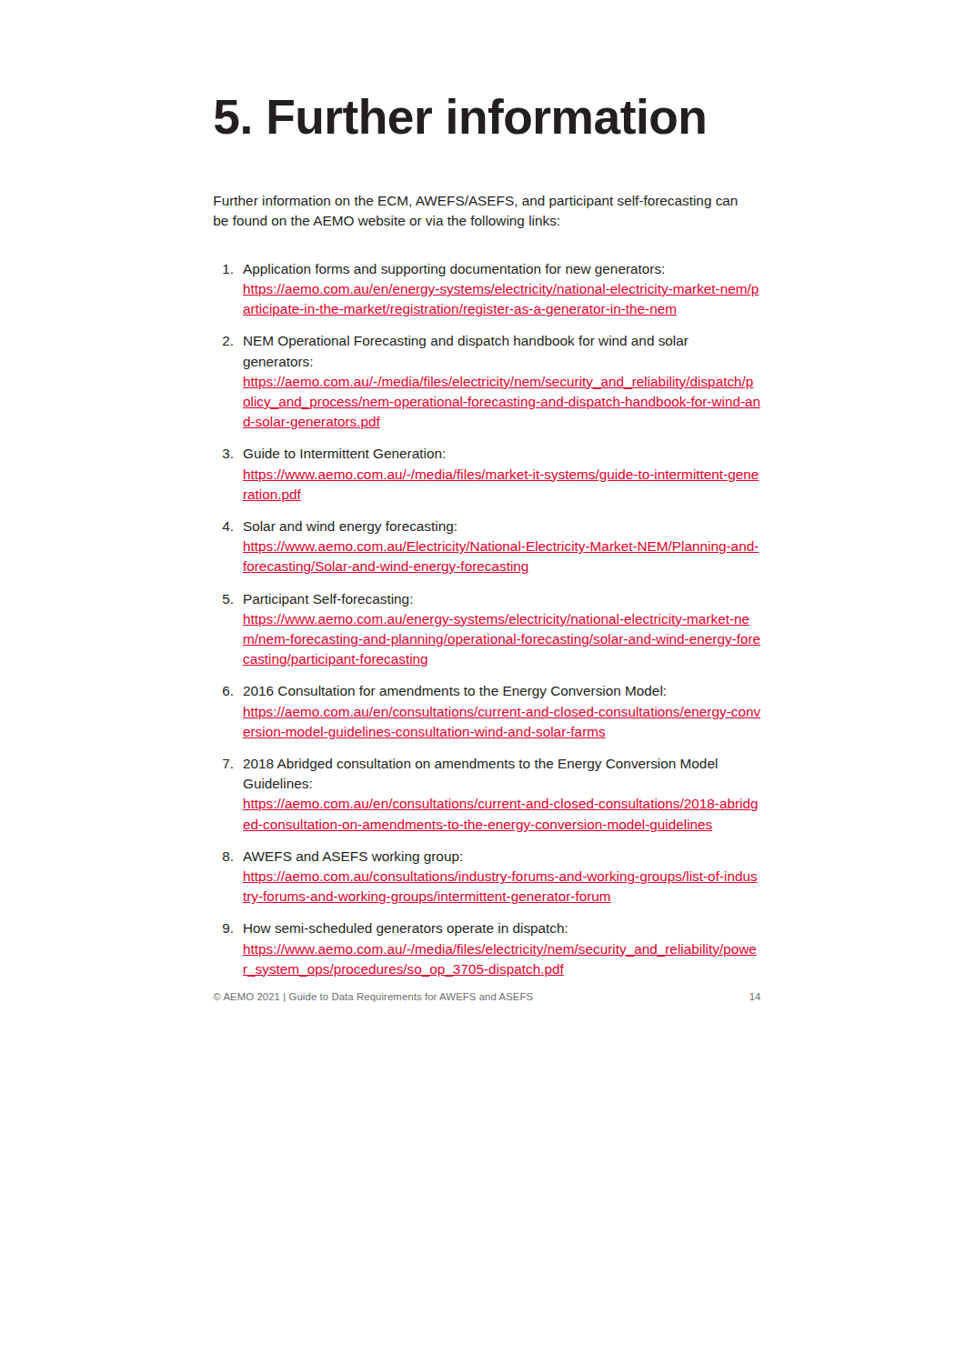5. Further information
Further information on the ECM, AWEFS/ASEFS, and participant self-forecasting can be found on the AEMO website or via the following links:
Application forms and supporting documentation for new generators:
https://aemo.com.au/en/energy-systems/electricity/national-electricity-market-nem/participate-in-the-market/registration/register-as-a-generator-in-the-nem
NEM Operational Forecasting and dispatch handbook for wind and solar generators:
https://aemo.com.au/-/media/files/electricity/nem/security_and_reliability/dispatch/policy_and_process/nem-operational-forecasting-and-dispatch-handbook-for-wind-and-solar-generators.pdf
Guide to Intermittent Generation:
https://www.aemo.com.au/-/media/files/market-it-systems/guide-to-intermittent-generation.pdf
Solar and wind energy forecasting:
https://www.aemo.com.au/Electricity/National-Electricity-Market-NEM/Planning-and-forecasting/Solar-and-wind-energy-forecasting
Participant Self-forecasting:
https://www.aemo.com.au/energy-systems/electricity/national-electricity-market-nem/nem-forecasting-and-planning/operational-forecasting/solar-and-wind-energy-forecasting/participant-forecasting
2016 Consultation for amendments to the Energy Conversion Model:
https://aemo.com.au/en/consultations/current-and-closed-consultations/energy-conversion-model-guidelines-consultation-wind-and-solar-farms
2018 Abridged consultation on amendments to the Energy Conversion Model Guidelines:
https://aemo.com.au/en/consultations/current-and-closed-consultations/2018-abridged-consultation-on-amendments-to-the-energy-conversion-model-guidelines
AWEFS and ASEFS working group:
https://aemo.com.au/consultations/industry-forums-and-working-groups/list-of-industry-forums-and-working-groups/intermittent-generator-forum
How semi-scheduled generators operate in dispatch:
https://www.aemo.com.au/-/media/files/electricity/nem/security_and_reliability/power_system_ops/procedures/so_op_3705-dispatch.pdf
© AEMO 2021 | Guide to Data Requirements for AWEFS and ASEFS
14